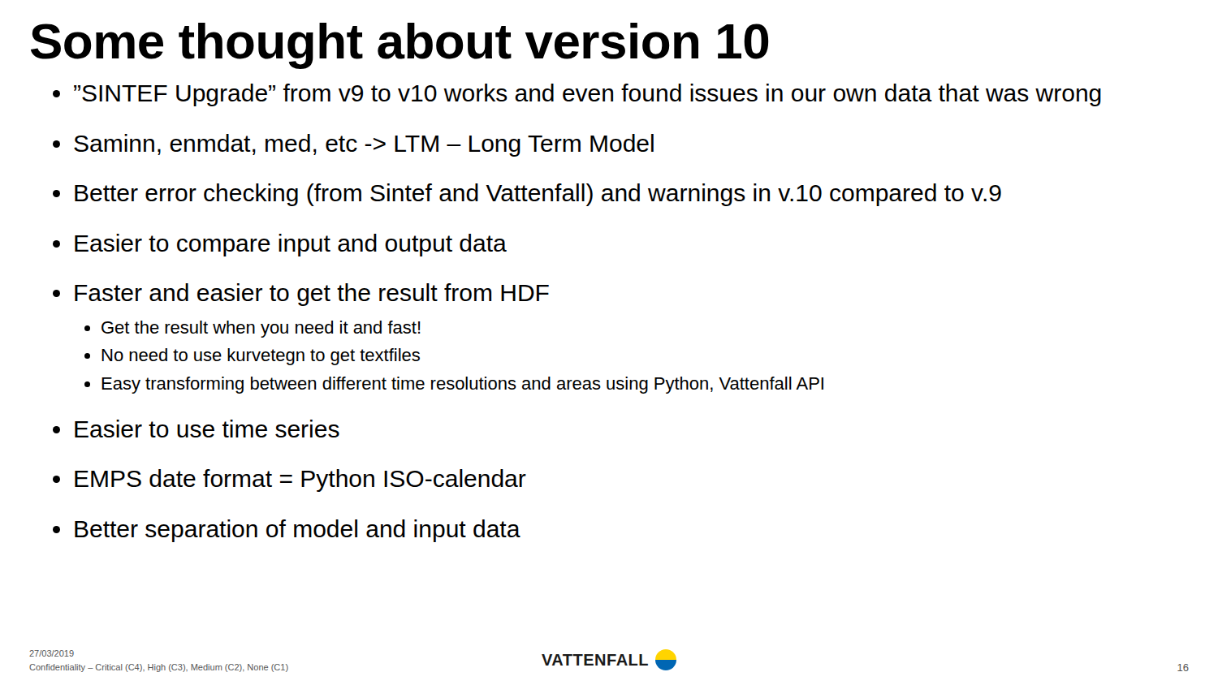Some thought about version 10
”SINTEF Upgrade” from v9 to v10 works and even found issues in our own data that was wrong
Saminn, enmdat, med, etc -> LTM – Long Term Model
Better error checking (from Sintef and Vattenfall) and warnings in v.10 compared to v.9
Easier to compare input and output data
Faster and easier to get the result from HDF
Get the result when you need it and fast!
No need to use kurvetegn to get textfiles
Easy transforming between different time resolutions and areas using Python, Vattenfall API
Easier to use time series
EMPS date format = Python ISO-calendar
Better separation of model and input data
27/03/2019
Confidentiality – Critical (C4), High (C3), Medium (C2), None (C1)
VATTENFALL
16